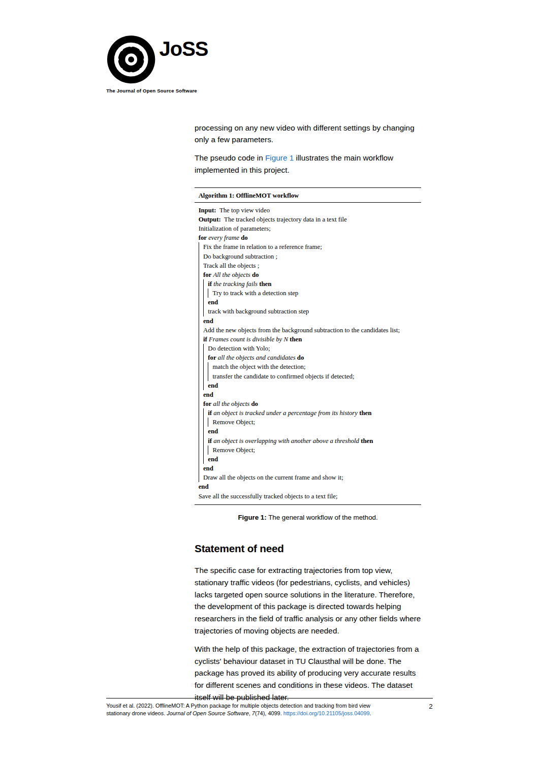Jo SS
The Journal of Open Source Software
processing on any new video with different settings by changing only a few parameters.
The pseudo code in Figure 1 illustrates the main workflow implemented in this project.
Algorithm 1: OfflineMOT workflow
Input: The top view video
Output: The tracked objects trajectory data in a text file
Initialization of parameters;
for every frame do
Fix the frame in relation to a reference frame;
Do background subtraction ;
Track all the objects ;
for All the objects do
if the tracking fails then
Try to track with a detection step
end
track with background subtraction step
end
Add the new objects from the background subtraction to the candidates list;
if Frames count is divisible by N then
Do detection with Yolo;
for all the objects and candidates do
match the object with the detection;
transfer the candidate to confirmed objects if detected;
end
end
for all the objects do
if an object is tracked under a percentage from its history then
Remove Object;
end
if an object is overlapping with another above a threshold then
Remove Object;
end
end
Draw all the objects on the current frame and show it;
end
Save all the successfully tracked objects to a text file;
Figure 1: The general workflow of the method.
Statement of need
The specific case for extracting trajectories from top view, stationary traffic videos (for pedestrians, cyclists, and vehicles) lacks targeted open source solutions in the literature. Therefore, the development of this package is directed towards helping researchers in the field of traffic analysis or any other fields where trajectories of moving objects are needed.
With the help of this package, the extraction of trajectories from a cyclists' behaviour dataset in TU Clausthal will be done. The package has proved its ability of producing very accurate results for different scenes and conditions in these videos. The dataset itself will be published later.
Yousif et al. (2022). OfflineMOT: A Python package for multiple objects detection and tracking from bird view stationary drone videos. Journal of Open Source Software, 7(74), 4099. https://doi.org/10.21105/joss.04099.
2